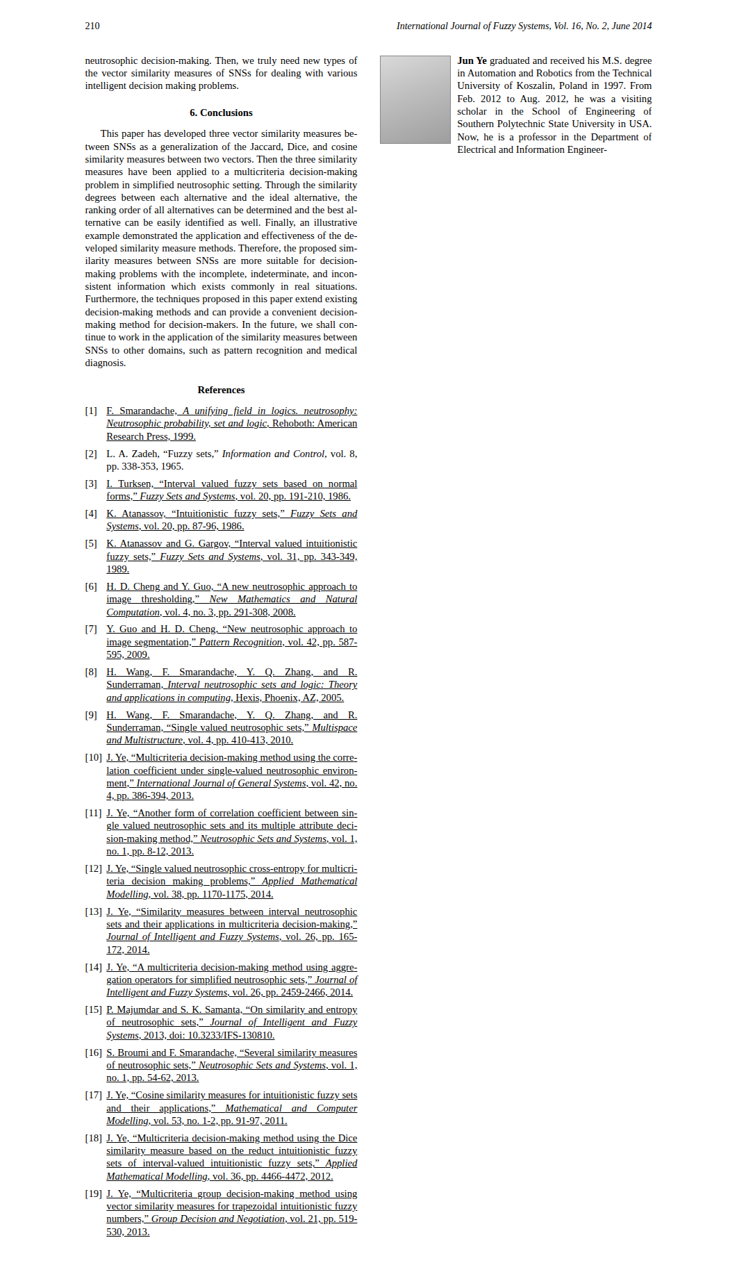210 International Journal of Fuzzy Systems, Vol. 16, No. 2, June 2014
neutrosophic decision-making. Then, we truly need new types of the vector similarity measures of SNSs for dealing with various intelligent decision making problems.
6. Conclusions
This paper has developed three vector similarity measures between SNSs as a generalization of the Jaccard, Dice, and cosine similarity measures between two vectors. Then the three similarity measures have been applied to a multicriteria decision-making problem in simplified neutrosophic setting. Through the similarity degrees between each alternative and the ideal alternative, the ranking order of all alternatives can be determined and the best alternative can be easily identified as well. Finally, an illustrative example demonstrated the application and effectiveness of the developed similarity measure methods. Therefore, the proposed similarity measures between SNSs are more suitable for decision-making problems with the incomplete, indeterminate, and inconsistent information which exists commonly in real situations. Furthermore, the techniques proposed in this paper extend existing decision-making methods and can provide a convenient decision-making method for decision-makers. In the future, we shall continue to work in the application of the similarity measures between SNSs to other domains, such as pattern recognition and medical diagnosis.
References
[1] F. Smarandache, A unifying field in logics. neutrosophy: Neutrosophic probability, set and logic, Rehoboth: American Research Press, 1999.
[2] L. A. Zadeh, “Fuzzy sets,” Information and Control, vol. 8, pp. 338-353, 1965.
[3] I. Turksen, “Interval valued fuzzy sets based on normal forms,” Fuzzy Sets and Systems, vol. 20, pp. 191-210, 1986.
[4] K. Atanassov, “Intuitionistic fuzzy sets,” Fuzzy Sets and Systems, vol. 20, pp. 87-96, 1986.
[5] K. Atanassov and G. Gargov, “Interval valued intuitionistic fuzzy sets,” Fuzzy Sets and Systems, vol. 31, pp. 343-349, 1989.
[6] H. D. Cheng and Y. Guo, “A new neutrosophic approach to image thresholding,” New Mathematics and Natural Computation, vol. 4, no. 3, pp. 291-308, 2008.
[7] Y. Guo and H. D. Cheng, “New neutrosophic approach to image segmentation,” Pattern Recognition, vol. 42, pp. 587-595, 2009.
[8] H. Wang, F. Smarandache, Y. Q. Zhang, and R. Sunderraman, Interval neutrosophic sets and logic: Theory and applications in computing, Hexis, Phoenix, AZ, 2005.
[9] H. Wang, F. Smarandache, Y. Q. Zhang, and R. Sunderraman, “Single valued neutrosophic sets,” Multispace and Multistructure, vol. 4, pp. 410-413, 2010.
[10] J. Ye, “Multicriteria decision-making method using the correlation coefficient under single-valued neutrosophic environment,” International Journal of General Systems, vol. 42, no. 4, pp. 386-394, 2013.
[11] J. Ye, “Another form of correlation coefficient between single valued neutrosophic sets and its multiple attribute decision-making method,” Neutrosophic Sets and Systems, vol. 1, no. 1, pp. 8-12, 2013.
[12] J. Ye, “Single valued neutrosophic cross-entropy for multicriteria decision making problems,” Applied Mathematical Modelling, vol. 38, pp. 1170-1175, 2014.
[13] J. Ye, “Similarity measures between interval neutrosophic sets and their applications in multicriteria decision-making,” Journal of Intelligent and Fuzzy Systems, vol. 26, pp. 165-172, 2014.
[14] J. Ye, “A multicriteria decision-making method using aggregation operators for simplified neutrosophic sets,” Journal of Intelligent and Fuzzy Systems, vol. 26, pp. 2459-2466, 2014.
[15] P. Majumdar and S. K. Samanta, “On similarity and entropy of neutrosophic sets,” Journal of Intelligent and Fuzzy Systems, 2013, doi: 10.3233/IFS-130810.
[16] S. Broumi and F. Smarandache, “Several similarity measures of neutrosophic sets,” Neutrosophic Sets and Systems, vol. 1, no. 1, pp. 54-62, 2013.
[17] J. Ye, “Cosine similarity measures for intuitionistic fuzzy sets and their applications,” Mathematical and Computer Modelling, vol. 53, no. 1-2, pp. 91-97, 2011.
[18] J. Ye, “Multicriteria decision-making method using the Dice similarity measure based on the reduct intuitionistic fuzzy sets of interval-valued intuitionistic fuzzy sets,” Applied Mathematical Modelling, vol. 36, pp. 4466-4472, 2012.
[19] J. Ye, “Multicriteria group decision-making method using vector similarity measures for trapezoidal intuitionistic fuzzy numbers,” Group Decision and Negotiation, vol. 21, pp. 519-530, 2013.
Jun Ye graduated and received his M.S. degree in Automation and Robotics from the Technical University of Koszalin, Poland in 1997. From Feb. 2012 to Aug. 2012, he was a visiting scholar in the School of Engineering of Southern Polytechnic State University in USA. Now, he is a professor in the Department of Electrical and Information Engineer-